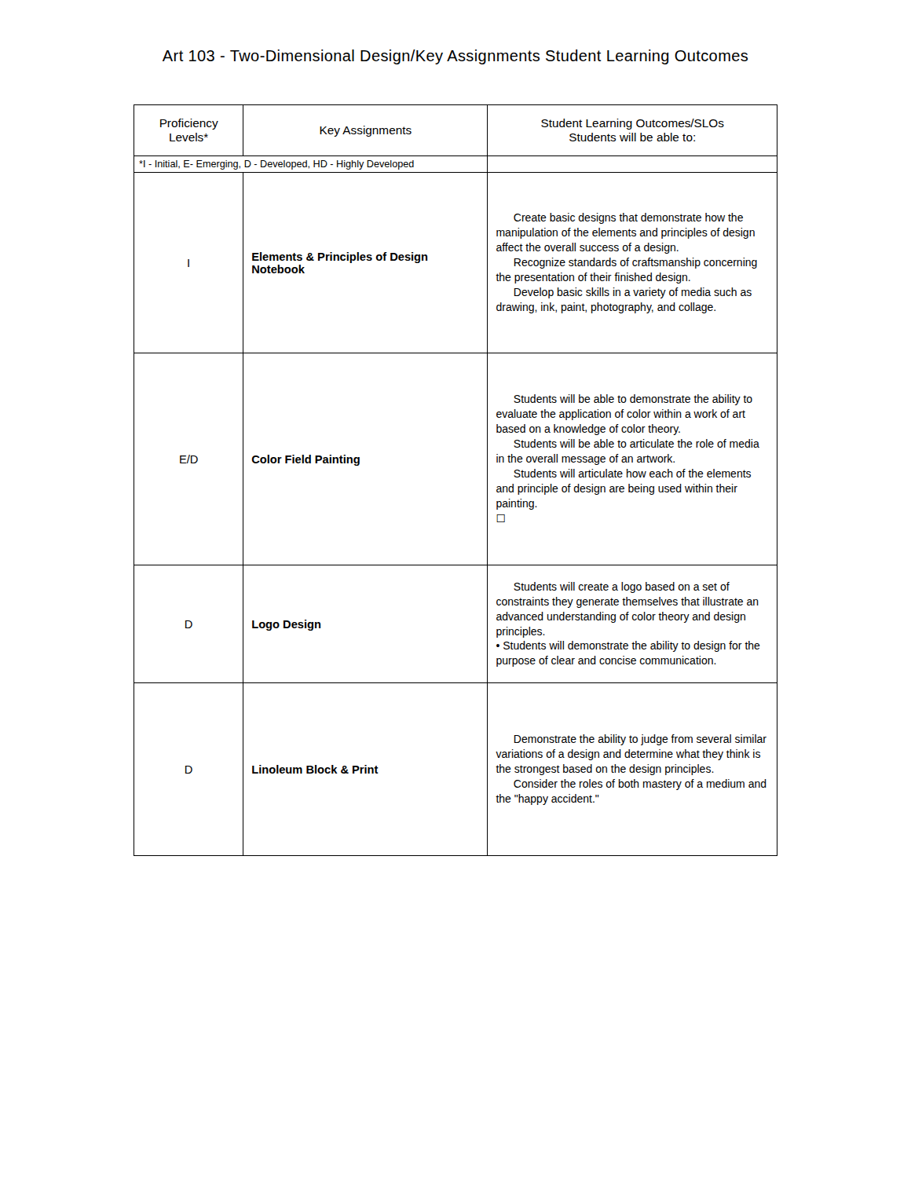Art 103 - Two-Dimensional Design/Key Assignments Student Learning Outcomes
| Proficiency Levels* | Key Assignments | Student Learning Outcomes/SLOs Students will be able to: |
| --- | --- | --- |
| *I - Initial, E- Emerging, D - Developed, HD - Highly Developed | |
| I | Elements & Principles of Design Notebook | Create basic designs that demonstrate how the manipulation of the elements and principles of design affect the overall success of a design. Recognize standards of craftsmanship concerning the presentation of their finished design. Develop basic skills in a variety of media such as drawing, ink, paint, photography, and collage. |
| E/D | Color Field Painting | Students will be able to demonstrate the ability to evaluate the application of color within a work of art based on a knowledge of color theory. Students will be able to articulate the role of media in the overall message of an artwork. Students will articulate how each of the elements and principle of design are being used within their painting. ☐ |
| D | Logo Design | Students will create a logo based on a set of constraints they generate themselves that illustrate an advanced understanding of color theory and design principles. • Students will demonstrate the ability to design for the purpose of clear and concise communication. |
| D | Linoleum Block & Print | Demonstrate the ability to judge from several similar variations of a design and determine what they think is the strongest based on the design principles. Consider the roles of both mastery of a medium and the "happy accident." |